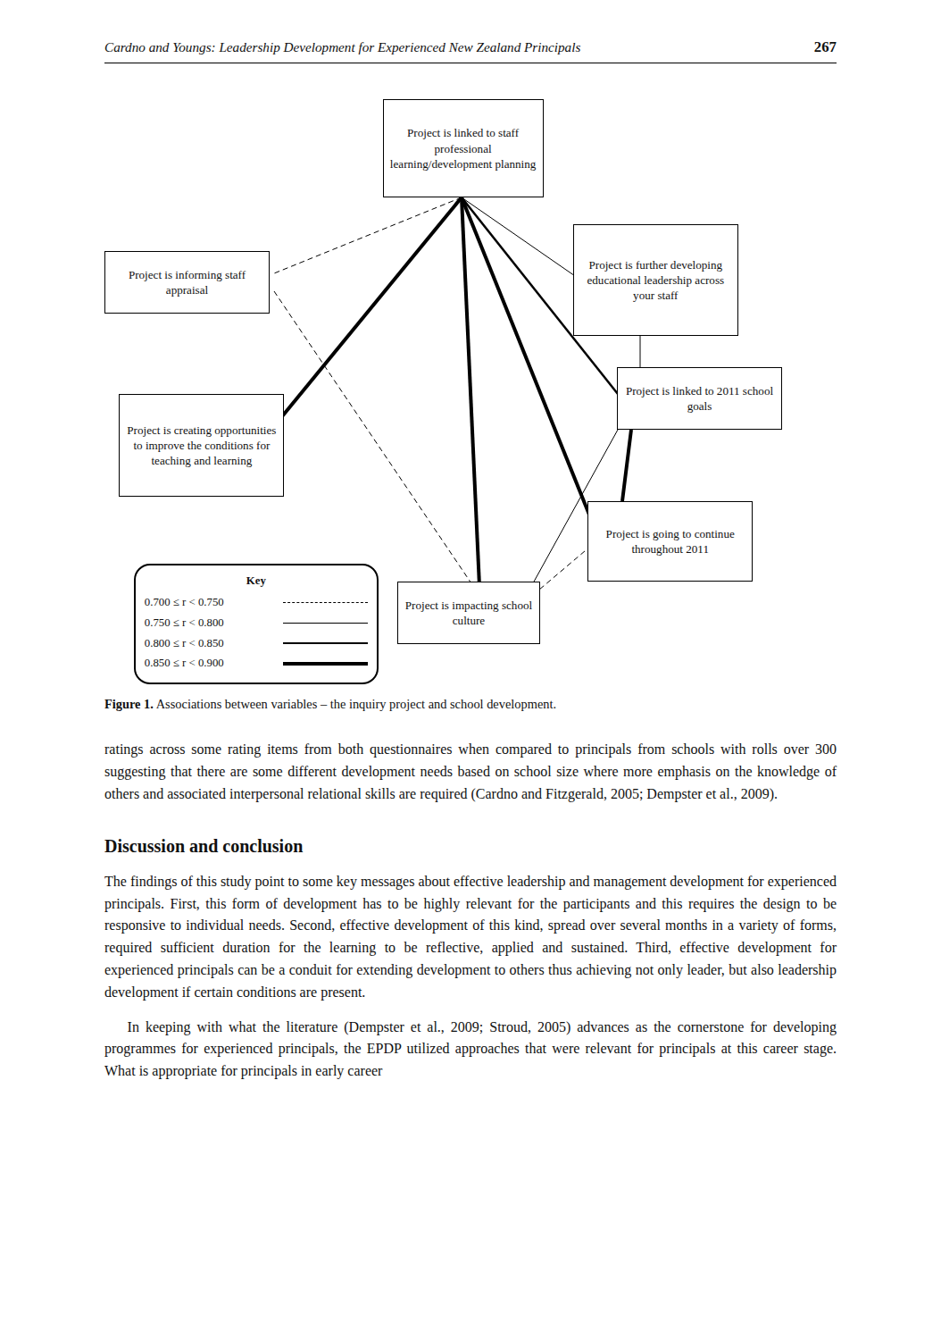Cardno and Youngs: Leadership Development for Experienced New Zealand Principals 267
Project is linked to staff professional learning/development planning
Project is further developing educational leadership across your staff
Project is informing staff appraisal
Project is linked to 2011 school goals
Project is creating opportunities to improve the conditions for teaching and learning
Project is going to continue throughout 2011
Project is impacting school culture
Key
0.700 ≤ r < 0.750
0.750 ≤ r < 0.800
0.800 ≤ r < 0.850
0.850 ≤ r < 0.900
Figure 1. Associations between variables – the inquiry project and school development.
ratings across some rating items from both questionnaires when compared to principals from schools with rolls over 300 suggesting that there are some different development needs based on school size where more emphasis on the knowledge of others and associated interpersonal relational skills are required (Cardno and Fitzgerald, 2005; Dempster et al., 2009).
Discussion and conclusion
The findings of this study point to some key messages about effective leadership and management development for experienced principals. First, this form of development has to be highly relevant for the participants and this requires the design to be responsive to individual needs. Second, effective development of this kind, spread over several months in a variety of forms, required sufficient duration for the learning to be reflective, applied and sustained. Third, effective development for experienced principals can be a conduit for extending development to others thus achieving not only leader, but also leadership development if certain conditions are present.
In keeping with what the literature (Dempster et al., 2009; Stroud, 2005) advances as the cornerstone for developing programmes for experienced principals, the EPDP utilized approaches that were relevant for principals at this career stage. What is appropriate for principals in early career